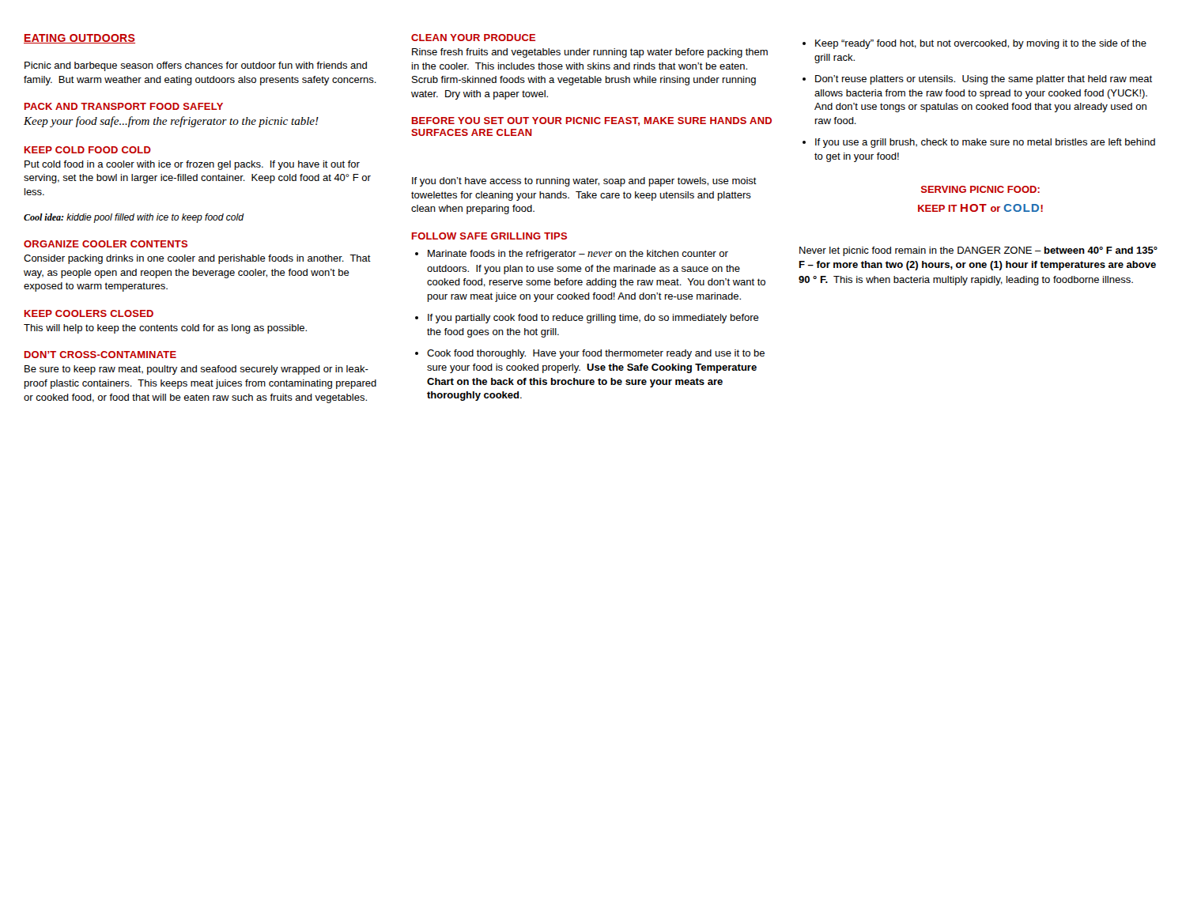EATING OUTDOORS
Picnic and barbeque season offers chances for outdoor fun with friends and family. But warm weather and eating outdoors also presents safety concerns.
PACK AND TRANSPORT FOOD SAFELY
Keep your food safe...from the refrigerator to the picnic table!
KEEP COLD FOOD COLD
Put cold food in a cooler with ice or frozen gel packs. If you have it out for serving, set the bowl in larger ice-filled container. Keep cold food at 40° F or less.
Cool idea: kiddie pool filled with ice to keep food cold
ORGANIZE COOLER CONTENTS
Consider packing drinks in one cooler and perishable foods in another. That way, as people open and reopen the beverage cooler, the food won’t be exposed to warm temperatures.
KEEP COOLERS CLOSED
This will help to keep the contents cold for as long as possible.
DON’T CROSS-CONTAMINATE
Be sure to keep raw meat, poultry and seafood securely wrapped or in leak-proof plastic containers. This keeps meat juices from contaminating prepared or cooked food, or food that will be eaten raw such as fruits and vegetables.
CLEAN YOUR PRODUCE
Rinse fresh fruits and vegetables under running tap water before packing them in the cooler. This includes those with skins and rinds that won’t be eaten. Scrub firm-skinned foods with a vegetable brush while rinsing under running water. Dry with a paper towel.
BEFORE YOU SET OUT YOUR PICNIC FEAST, MAKE SURE HANDS AND SURFACES ARE CLEAN
If you don’t have access to running water, soap and paper towels, use moist towelettes for cleaning your hands. Take care to keep utensils and platters clean when preparing food.
FOLLOW SAFE GRILLING TIPS
Marinate foods in the refrigerator – never on the kitchen counter or outdoors. If you plan to use some of the marinade as a sauce on the cooked food, reserve some before adding the raw meat. You don’t want to pour raw meat juice on your cooked food! And don’t re-use marinade.
If you partially cook food to reduce grilling time, do so immediately before the food goes on the hot grill.
Cook food thoroughly. Have your food thermometer ready and use it to be sure your food is cooked properly. Use the Safe Cooking Temperature Chart on the back of this brochure to be sure your meats are thoroughly cooked.
Keep “ready” food hot, but not overcooked, by moving it to the side of the grill rack.
Don’t reuse platters or utensils. Using the same platter that held raw meat allows bacteria from the raw food to spread to your cooked food (YUCK!). And don’t use tongs or spatulas on cooked food that you already used on raw food.
If you use a grill brush, check to make sure no metal bristles are left behind to get in your food!
SERVING PICNIC FOOD:
KEEP IT HOT or COLD!
Never let picnic food remain in the DANGER ZONE – between 40° F and 135° F – for more than two (2) hours, or one (1) hour if temperatures are above 90 ° F. This is when bacteria multiply rapidly, leading to foodborne illness.